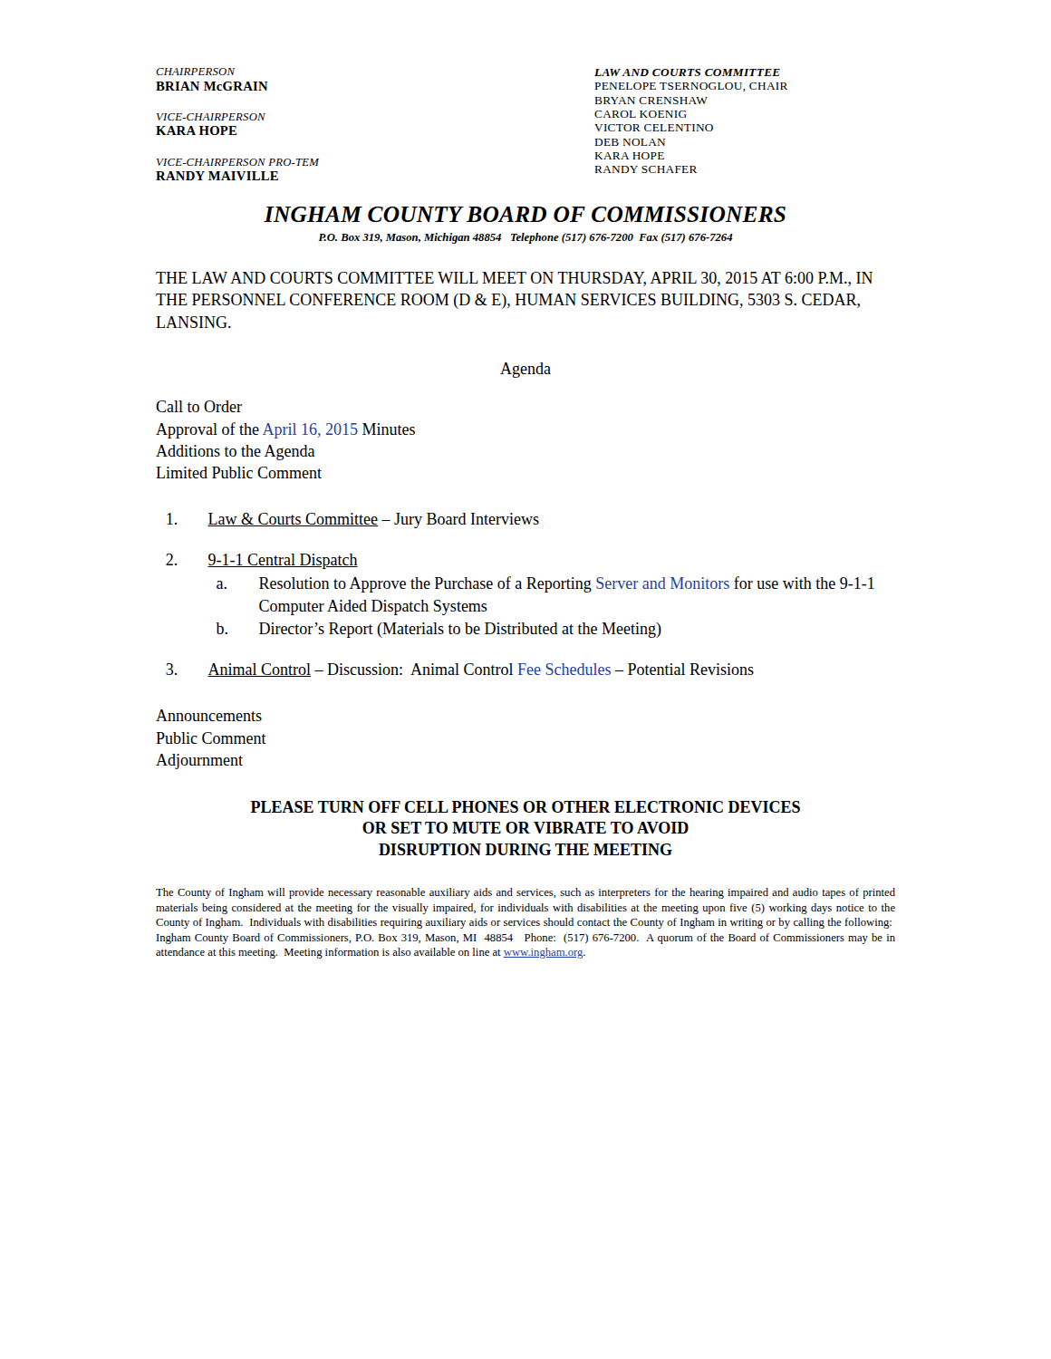| CHAIRPERSON BRIAN McGRAIN VICE-CHAIRPERSON KARA HOPE VICE-CHAIRPERSON PRO-TEM RANDY MAIVILLE | LAW AND COURTS COMMITTEE PENELOPE TSERNOGLOU, CHAIR BRYAN CRENSHAW CAROL KOENIG VICTOR CELENTINO DEB NOLAN KARA HOPE RANDY SCHAFER |
INGHAM COUNTY BOARD OF COMMISSIONERS
P.O. Box 319, Mason, Michigan 48854 Telephone (517) 676-7200 Fax (517) 676-7264
THE LAW AND COURTS COMMITTEE WILL MEET ON THURSDAY, APRIL 30, 2015 AT 6:00 P.M., IN THE PERSONNEL CONFERENCE ROOM (D & E), HUMAN SERVICES BUILDING, 5303 S. CEDAR, LANSING.
Agenda
Call to Order
Approval of the April 16, 2015 Minutes
Additions to the Agenda
Limited Public Comment
Law & Courts Committee – Jury Board Interviews
9-1-1 Central Dispatch
Resolution to Approve the Purchase of a Reporting Server and Monitors for use with the 9-1-1 Computer Aided Dispatch Systems
Director’s Report (Materials to be Distributed at the Meeting)
Animal Control – Discussion: Animal Control Fee Schedules – Potential Revisions
Announcements
Public Comment
Adjournment
PLEASE TURN OFF CELL PHONES OR OTHER ELECTRONIC DEVICES
OR SET TO MUTE OR VIBRATE TO AVOID
DISRUPTION DURING THE MEETING
The County of Ingham will provide necessary reasonable auxiliary aids and services, such as interpreters for the hearing impaired and audio tapes of printed materials being considered at the meeting for the visually impaired, for individuals with disabilities at the meeting upon five (5) working days notice to the County of Ingham. Individuals with disabilities requiring auxiliary aids or services should contact the County of Ingham in writing or by calling the following: Ingham County Board of Commissioners, P.O. Box 319, Mason, MI 48854 Phone: (517) 676-7200. A quorum of the Board of Commissioners may be in attendance at this meeting. Meeting information is also available on line at www.ingham.org.